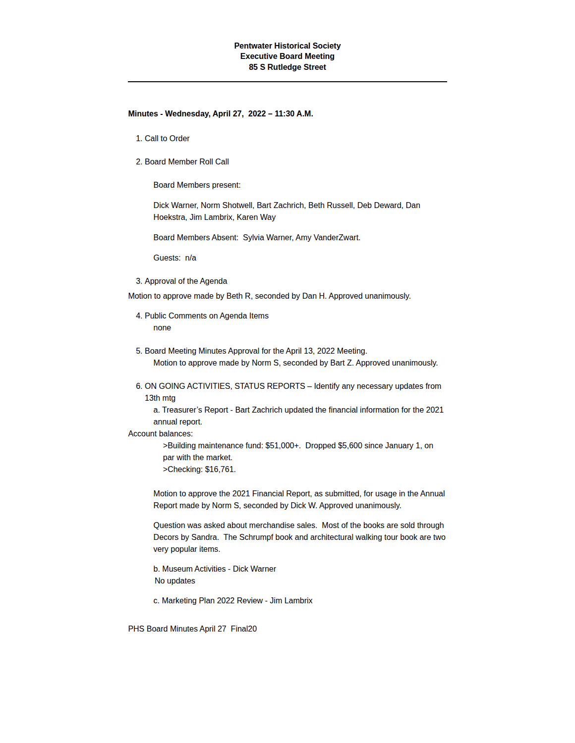Pentwater Historical Society Executive Board Meeting 85 S Rutledge Street
Minutes - Wednesday, April 27, 2022 – 11:30 A.M.
Call to Order
Board Member Roll Call
Board Members present:
Dick Warner, Norm Shotwell, Bart Zachrich, Beth Russell, Deb Deward, Dan Hoekstra, Jim Lambrix, Karen Way
Board Members Absent: Sylvia Warner, Amy VanderZwart.
Guests: n/a
Approval of the Agenda
Motion to approve made by Beth R, seconded by Dan H. Approved unanimously.
Public Comments on Agenda Items
none
Board Meeting Minutes Approval for the April 13, 2022 Meeting.
Motion to approve made by Norm S, seconded by Bart Z. Approved unanimously.
ON GOING ACTIVITIES, STATUS REPORTS – Identify any necessary updates from 13th mtg
a. Treasurer’s Report - Bart Zachrich updated the financial information for the 2021 annual report.
Account balances:
>Building maintenance fund: $51,000+. Dropped $5,600 since January 1, on par with the market.
>Checking: $16,761.
Motion to approve the 2021 Financial Report, as submitted, for usage in the Annual Report made by Norm S, seconded by Dick W. Approved unanimously.
Question was asked about merchandise sales. Most of the books are sold through Decors by Sandra. The Schrumpf book and architectural walking tour book are two very popular items.
b. Museum Activities - Dick Warner
No updates
c. Marketing Plan 2022 Review - Jim Lambrix
PHS Board Minutes April 27 Final20